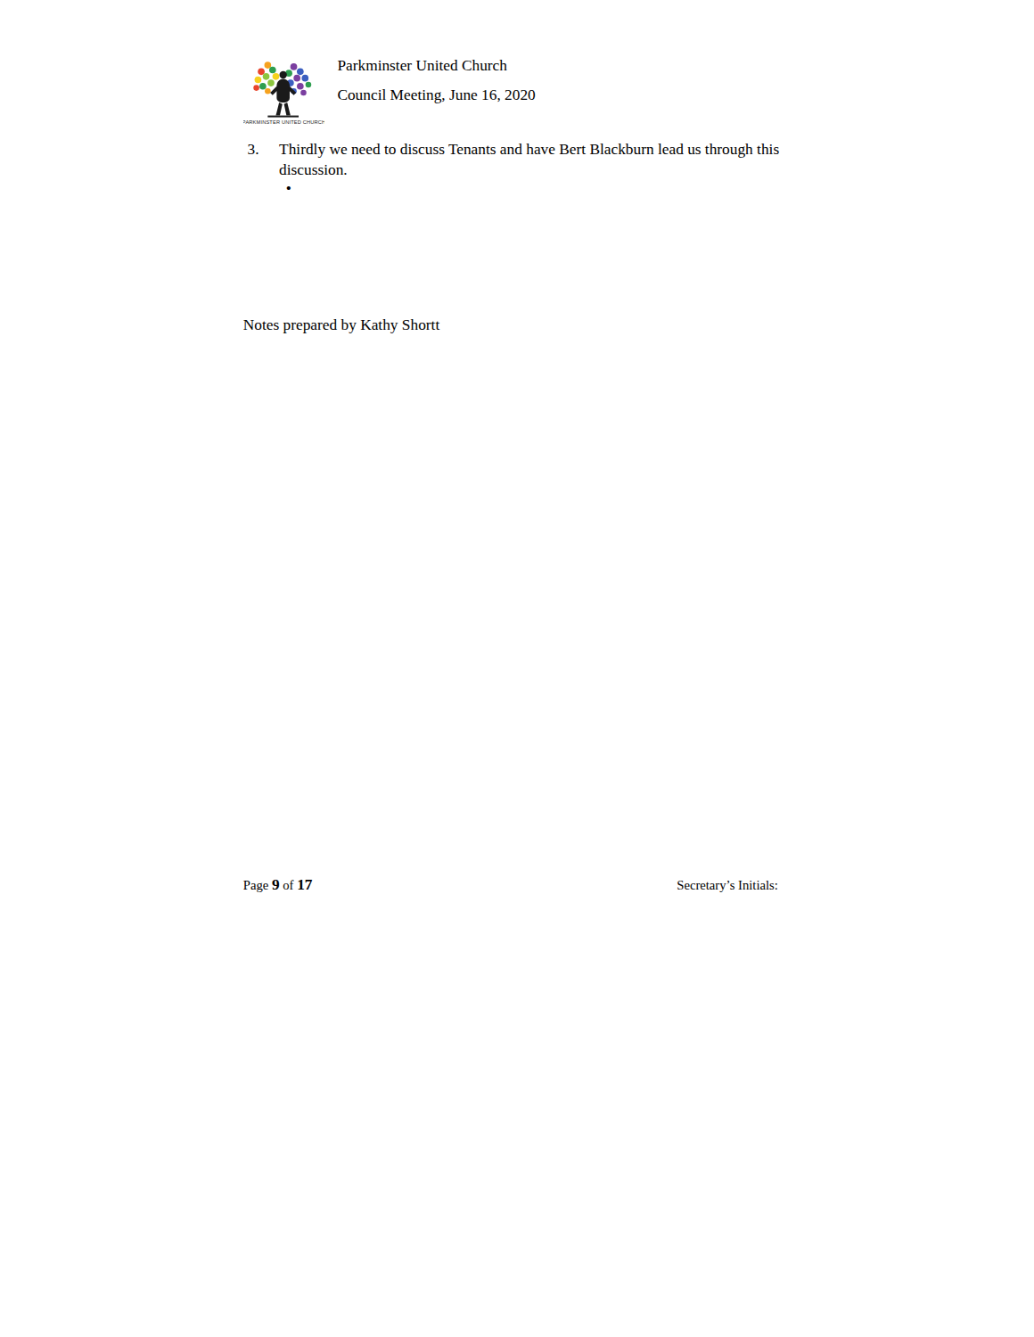PARKMINSTER UNITED CHURCH
Parkminster United Church
Council Meeting, June 16, 2020
3. Thirdly we need to discuss Tenants and have Bert Blackburn lead us through this discussion.
Notes prepared by Kathy Shortt
Page 9 of 17
Secretary’s Initials: